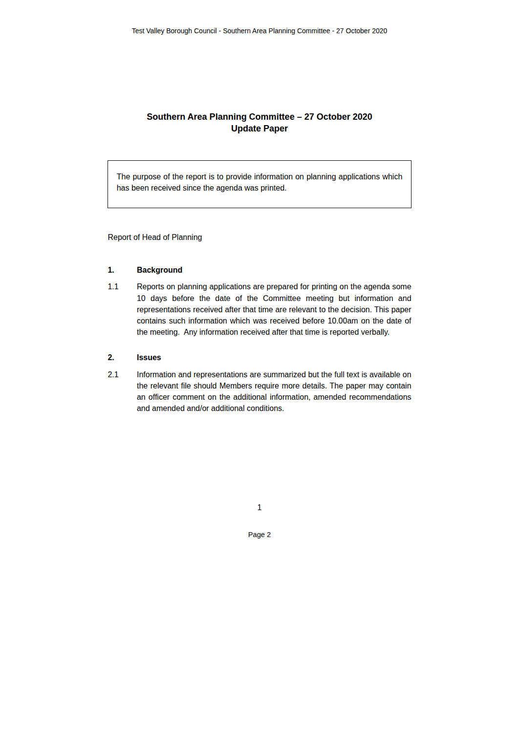Test Valley Borough Council - Southern Area Planning Committee - 27 October 2020
Southern Area Planning Committee – 27 October 2020
Update Paper
The purpose of the report is to provide information on planning applications which has been received since the agenda was printed.
Report of Head of Planning
1.
Background
1.1
Reports on planning applications are prepared for printing on the agenda some 10 days before the date of the Committee meeting but information and representations received after that time are relevant to the decision. This paper contains such information which was received before 10.00am on the date of the meeting. Any information received after that time is reported verbally.
2.
Issues
2.1
Information and representations are summarized but the full text is available on the relevant file should Members require more details. The paper may contain an officer comment on the additional information, amended recommendations and amended and/or additional conditions.
1
Page 2